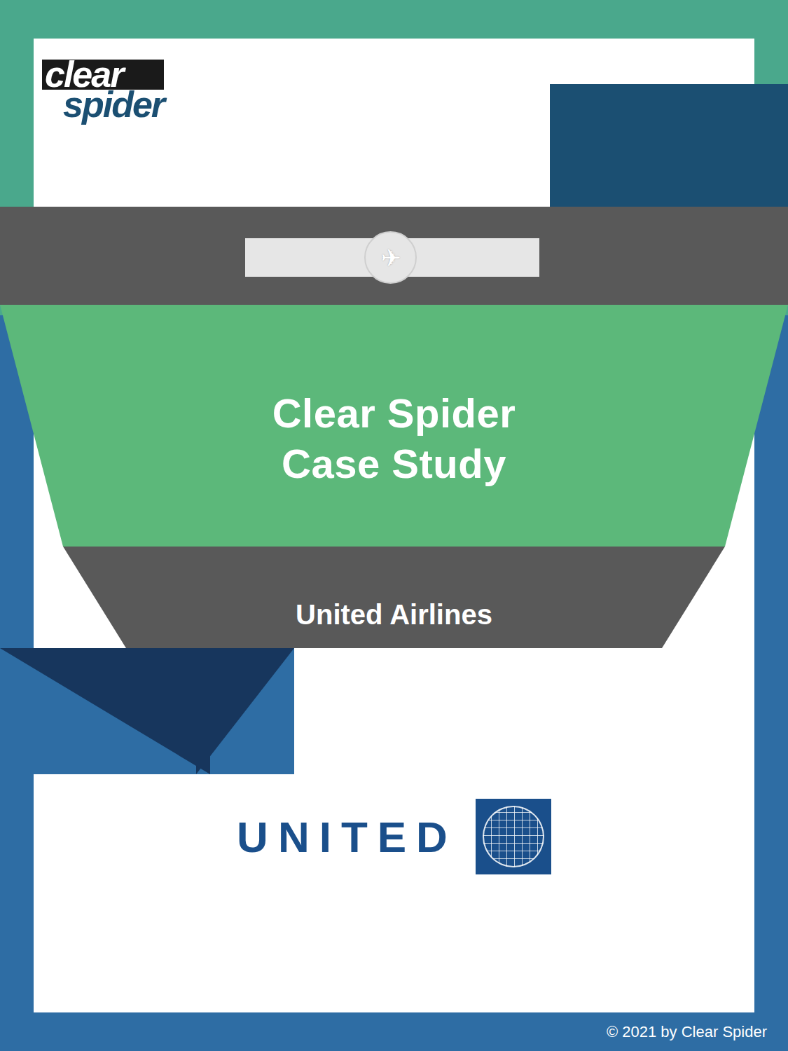✈
clear spider
Clear Spider
Case Study
United Airlines
UNITED
© 2021 by Clear Spider